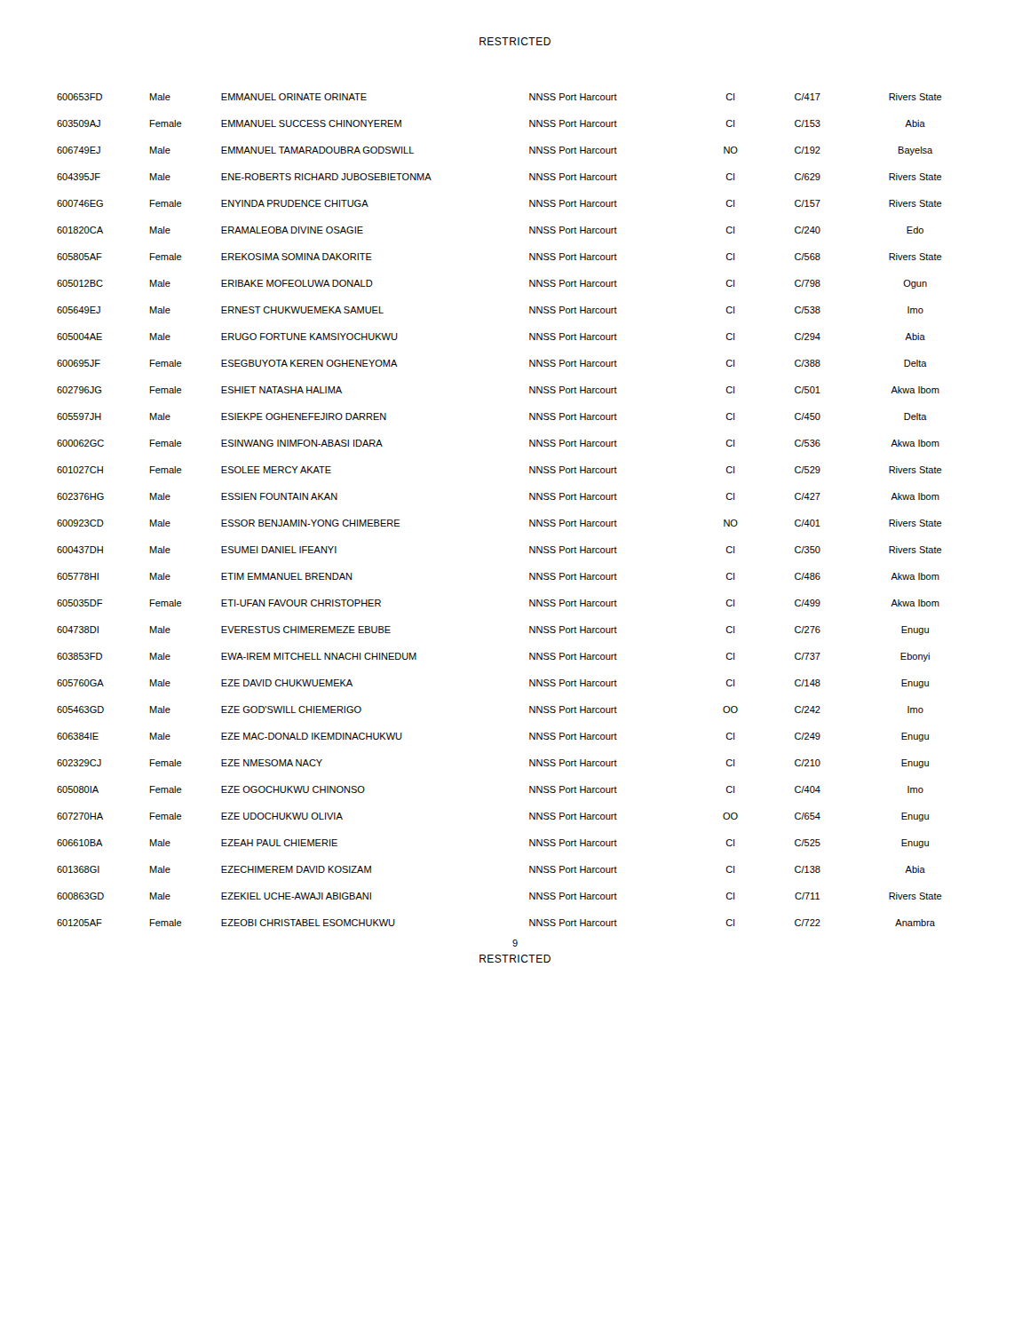RESTRICTED
| 600653FD | Male | EMMANUEL ORINATE ORINATE | NNSS Port Harcourt | CI | C/417 | Rivers State |
| 603509AJ | Female | EMMANUEL SUCCESS CHINONYEREM | NNSS Port Harcourt | CI | C/153 | Abia |
| 606749EJ | Male | EMMANUEL TAMARADOUBRA GODSWILL | NNSS Port Harcourt | NO | C/192 | Bayelsa |
| 604395JF | Male | ENE-ROBERTS RICHARD JUBOSEBIETONMA | NNSS Port Harcourt | CI | C/629 | Rivers State |
| 600746EG | Female | ENYINDA PRUDENCE CHITUGA | NNSS Port Harcourt | CI | C/157 | Rivers State |
| 601820CA | Male | ERAMALEOBA DIVINE OSAGIE | NNSS Port Harcourt | CI | C/240 | Edo |
| 605805AF | Female | EREKOSIMA SOMINA DAKORITE | NNSS Port Harcourt | CI | C/568 | Rivers State |
| 605012BC | Male | ERIBAKE MOFEOLUWA DONALD | NNSS Port Harcourt | CI | C/798 | Ogun |
| 605649EJ | Male | ERNEST CHUKWUEMEKA SAMUEL | NNSS Port Harcourt | CI | C/538 | Imo |
| 605004AE | Male | ERUGO FORTUNE KAMSIYOCHUKWU | NNSS Port Harcourt | CI | C/294 | Abia |
| 600695JF | Female | ESEGBUYOTA KEREN OGHENEYOMA | NNSS Port Harcourt | CI | C/388 | Delta |
| 602796JG | Female | ESHIET NATASHA HALIMA | NNSS Port Harcourt | CI | C/501 | Akwa Ibom |
| 605597JH | Male | ESIEKPE OGHENEFEJIRO DARREN | NNSS Port Harcourt | CI | C/450 | Delta |
| 600062GC | Female | ESINWANG INIMFON-ABASI IDARA | NNSS Port Harcourt | CI | C/536 | Akwa Ibom |
| 601027CH | Female | ESOLEE MERCY AKATE | NNSS Port Harcourt | CI | C/529 | Rivers State |
| 602376HG | Male | ESSIEN FOUNTAIN AKAN | NNSS Port Harcourt | CI | C/427 | Akwa Ibom |
| 600923CD | Male | ESSOR BENJAMIN-YONG CHIMEBERE | NNSS Port Harcourt | NO | C/401 | Rivers State |
| 600437DH | Male | ESUMEI DANIEL IFEANYI | NNSS Port Harcourt | CI | C/350 | Rivers State |
| 605778HI | Male | ETIM EMMANUEL BRENDAN | NNSS Port Harcourt | CI | C/486 | Akwa Ibom |
| 605035DF | Female | ETI-UFAN FAVOUR CHRISTOPHER | NNSS Port Harcourt | CI | C/499 | Akwa Ibom |
| 604738DI | Male | EVERESTUS CHIMEREMEZE EBUBE | NNSS Port Harcourt | CI | C/276 | Enugu |
| 603853FD | Male | EWA-IREM MITCHELL NNACHI CHINEDUM | NNSS Port Harcourt | CI | C/737 | Ebonyi |
| 605760GA | Male | EZE DAVID CHUKWUEMEKA | NNSS Port Harcourt | CI | C/148 | Enugu |
| 605463GD | Male | EZE GOD'SWILL CHIEMERIGO | NNSS Port Harcourt | OO | C/242 | Imo |
| 606384IE | Male | EZE MAC-DONALD IKEMDINACHUKWU | NNSS Port Harcourt | CI | C/249 | Enugu |
| 602329CJ | Female | EZE NMESOMA NACY | NNSS Port Harcourt | CI | C/210 | Enugu |
| 605080IA | Female | EZE OGOCHUKWU CHINONSO | NNSS Port Harcourt | CI | C/404 | Imo |
| 607270HA | Female | EZE UDOCHUKWU OLIVIA | NNSS Port Harcourt | OO | C/654 | Enugu |
| 606610BA | Male | EZEAH PAUL CHIEMERIE | NNSS Port Harcourt | CI | C/525 | Enugu |
| 601368GI | Male | EZECHIMEREM DAVID KOSIZAM | NNSS Port Harcourt | CI | C/138 | Abia |
| 600863GD | Male | EZEKIEL UCHE-AWAJI ABIGBANI | NNSS Port Harcourt | CI | C/711 | Rivers State |
| 601205AF | Female | EZEOBI CHRISTABEL ESOMCHUKWU | NNSS Port Harcourt | CI | C/722 | Anambra |
9
RESTRICTED